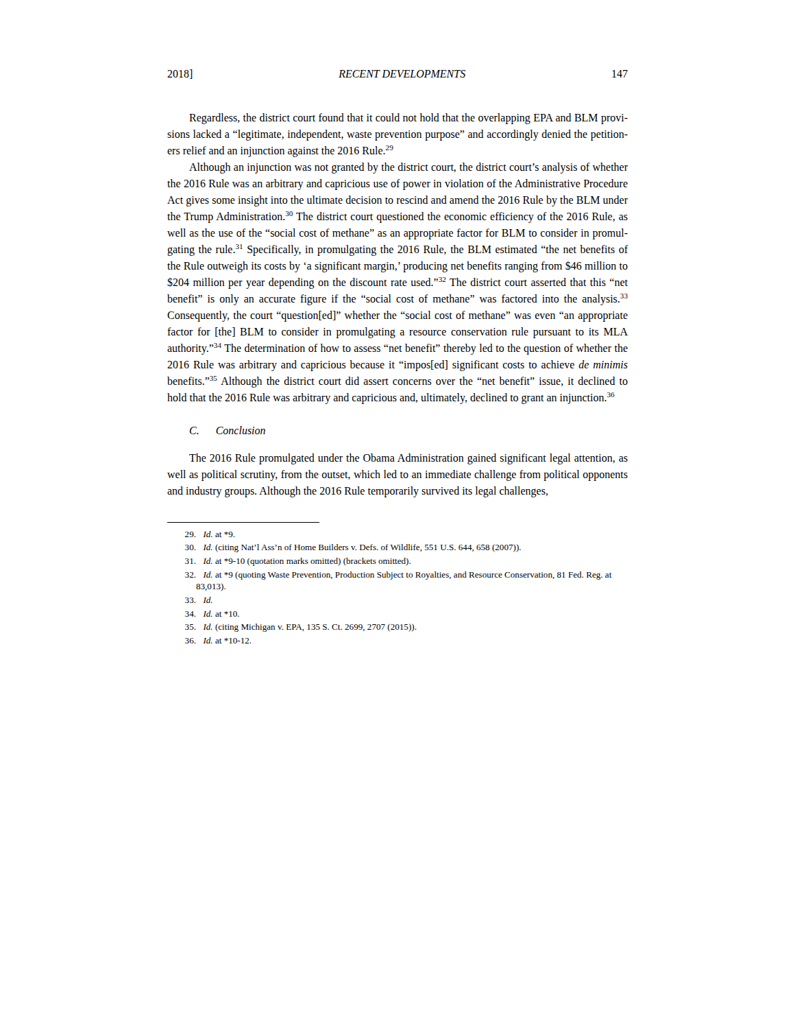2018] RECENT DEVELOPMENTS 147
Regardless, the district court found that it could not hold that the overlapping EPA and BLM provisions lacked a “legitimate, independent, waste prevention purpose” and accordingly denied the petitioners relief and an injunction against the 2016 Rule.29
Although an injunction was not granted by the district court, the district court’s analysis of whether the 2016 Rule was an arbitrary and capricious use of power in violation of the Administrative Procedure Act gives some insight into the ultimate decision to rescind and amend the 2016 Rule by the BLM under the Trump Administration.30 The district court questioned the economic efficiency of the 2016 Rule, as well as the use of the “social cost of methane” as an appropriate factor for BLM to consider in promulgating the rule.31 Specifically, in promulgating the 2016 Rule, the BLM estimated “the net benefits of the Rule outweigh its costs by ‘a significant margin,’ producing net benefits ranging from $46 million to $204 million per year depending on the discount rate used.”32 The district court asserted that this “net benefit” is only an accurate figure if the “social cost of methane” was factored into the analysis.33 Consequently, the court “question[ed]” whether the “social cost of methane” was even “an appropriate factor for [the] BLM to consider in promulgating a resource conservation rule pursuant to its MLA authority.”34 The determination of how to assess “net benefit” thereby led to the question of whether the 2016 Rule was arbitrary and capricious because it “impos[ed] significant costs to achieve de minimis benefits.”35 Although the district court did assert concerns over the “net benefit” issue, it declined to hold that the 2016 Rule was arbitrary and capricious and, ultimately, declined to grant an injunction.36
C. Conclusion
The 2016 Rule promulgated under the Obama Administration gained significant legal attention, as well as political scrutiny, from the outset, which led to an immediate challenge from political opponents and industry groups. Although the 2016 Rule temporarily survived its legal challenges,
29. Id. at *9.
30. Id. (citing Nat’l Ass’n of Home Builders v. Defs. of Wildlife, 551 U.S. 644, 658 (2007)).
31. Id. at *9-10 (quotation marks omitted) (brackets omitted).
32. Id. at *9 (quoting Waste Prevention, Production Subject to Royalties, and Resource Conservation, 81 Fed. Reg. at 83,013).
33. Id.
34. Id. at *10.
35. Id. (citing Michigan v. EPA, 135 S. Ct. 2699, 2707 (2015)).
36. Id. at *10-12.